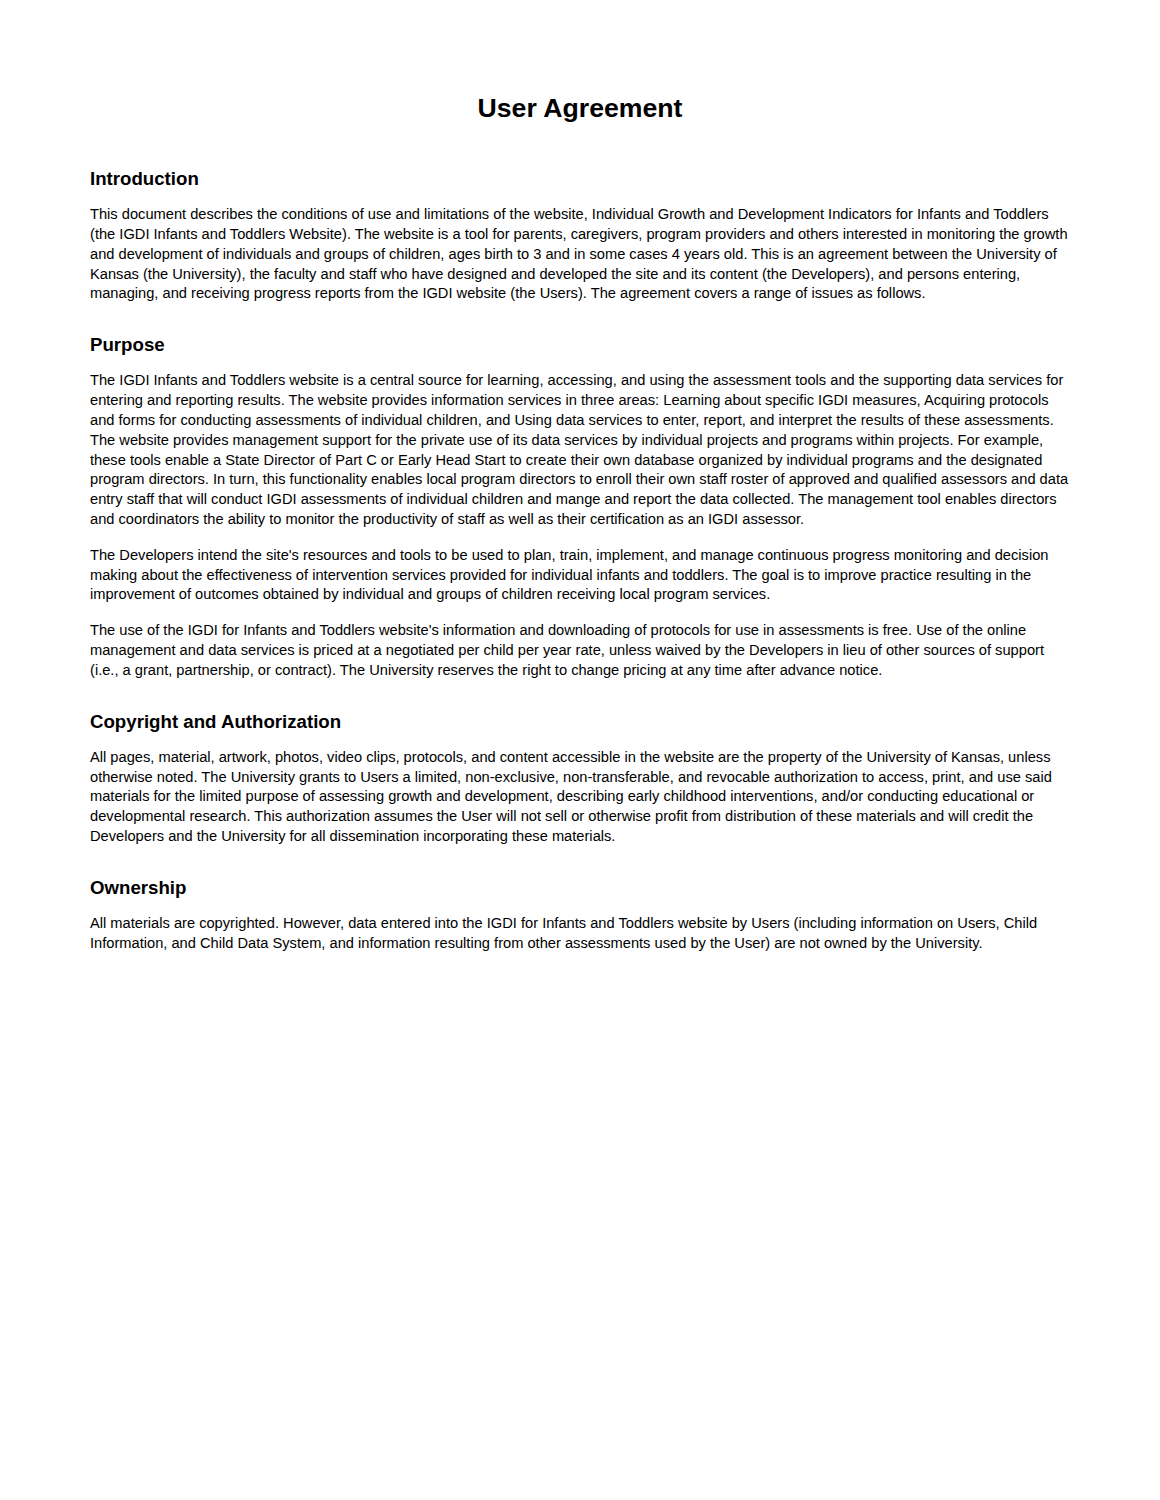User Agreement
Introduction
This document describes the conditions of use and limitations of the website, Individual Growth and Development Indicators for Infants and Toddlers (the IGDI Infants and Toddlers Website). The website is a tool for parents, caregivers, program providers and others interested in monitoring the growth and development of individuals and groups of children, ages birth to 3 and in some cases 4 years old. This is an agreement between the University of Kansas (the University), the faculty and staff who have designed and developed the site and its content (the Developers), and persons entering, managing, and receiving progress reports from the IGDI website (the Users). The agreement covers a range of issues as follows.
Purpose
The IGDI Infants and Toddlers website is a central source for learning, accessing, and using the assessment tools and the supporting data services for entering and reporting results. The website provides information services in three areas: Learning about specific IGDI measures, Acquiring protocols and forms for conducting assessments of individual children, and Using data services to enter, report, and interpret the results of these assessments. The website provides management support for the private use of its data services by individual projects and programs within projects. For example, these tools enable a State Director of Part C or Early Head Start to create their own database organized by individual programs and the designated program directors. In turn, this functionality enables local program directors to enroll their own staff roster of approved and qualified assessors and data entry staff that will conduct IGDI assessments of individual children and mange and report the data collected. The management tool enables directors and coordinators the ability to monitor the productivity of staff as well as their certification as an IGDI assessor.
The Developers intend the site's resources and tools to be used to plan, train, implement, and manage continuous progress monitoring and decision making about the effectiveness of intervention services provided for individual infants and toddlers. The goal is to improve practice resulting in the improvement of outcomes obtained by individual and groups of children receiving local program services.
The use of the IGDI for Infants and Toddlers website's information and downloading of protocols for use in assessments is free. Use of the online management and data services is priced at a negotiated per child per year rate, unless waived by the Developers in lieu of other sources of support (i.e., a grant, partnership, or contract). The University reserves the right to change pricing at any time after advance notice.
Copyright and Authorization
All pages, material, artwork, photos, video clips, protocols, and content accessible in the website are the property of the University of Kansas, unless otherwise noted. The University grants to Users a limited, non-exclusive, non-transferable, and revocable authorization to access, print, and use said materials for the limited purpose of assessing growth and development, describing early childhood interventions, and/or conducting educational or developmental research. This authorization assumes the User will not sell or otherwise profit from distribution of these materials and will credit the Developers and the University for all dissemination incorporating these materials.
Ownership
All materials are copyrighted. However, data entered into the IGDI for Infants and Toddlers website by Users (including information on Users, Child Information, and Child Data System, and information resulting from other assessments used by the User) are not owned by the University.